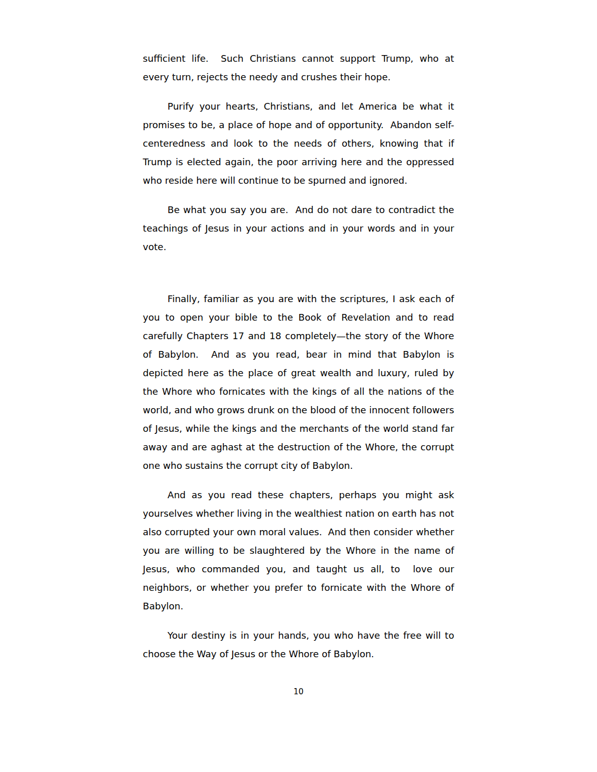sufficient life. Such Christians cannot support Trump, who at every turn, rejects the needy and crushes their hope.
Purify your hearts, Christians, and let America be what it promises to be, a place of hope and of opportunity. Abandon self-centeredness and look to the needs of others, knowing that if Trump is elected again, the poor arriving here and the oppressed who reside here will continue to be spurned and ignored.
Be what you say you are. And do not dare to contradict the teachings of Jesus in your actions and in your words and in your vote.
Finally, familiar as you are with the scriptures, I ask each of you to open your bible to the Book of Revelation and to read carefully Chapters 17 and 18 completely—the story of the Whore of Babylon. And as you read, bear in mind that Babylon is depicted here as the place of great wealth and luxury, ruled by the Whore who fornicates with the kings of all the nations of the world, and who grows drunk on the blood of the innocent followers of Jesus, while the kings and the merchants of the world stand far away and are aghast at the destruction of the Whore, the corrupt one who sustains the corrupt city of Babylon.
And as you read these chapters, perhaps you might ask yourselves whether living in the wealthiest nation on earth has not also corrupted your own moral values. And then consider whether you are willing to be slaughtered by the Whore in the name of Jesus, who commanded you, and taught us all, to love our neighbors, or whether you prefer to fornicate with the Whore of Babylon.
Your destiny is in your hands, you who have the free will to choose the Way of Jesus or the Whore of Babylon.
10